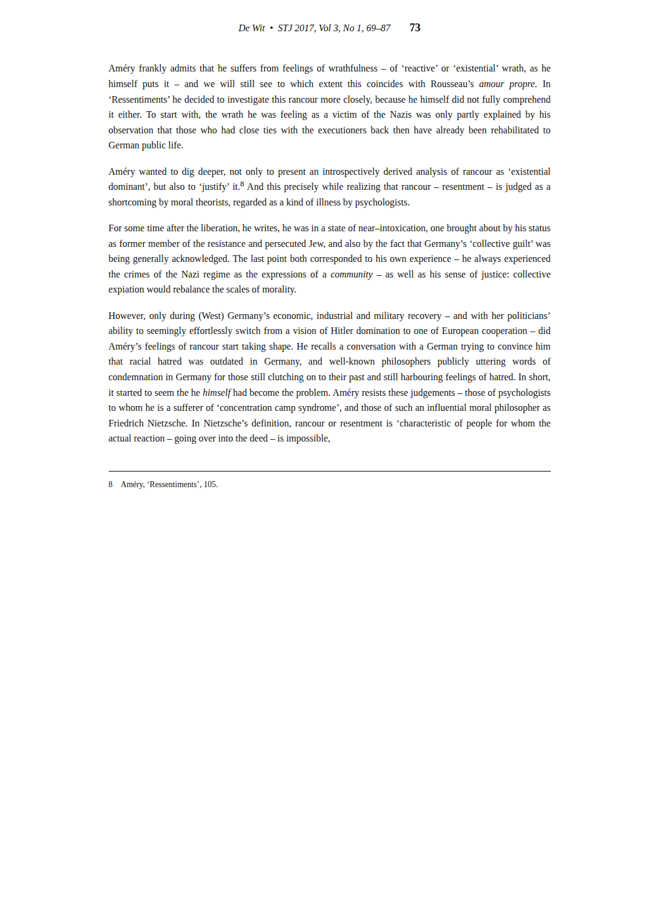De Wit • STJ 2017, Vol 3, No 1, 69–87 73
Améry frankly admits that he suffers from feelings of wrathfulness – of ‘reactive’ or ‘existential’ wrath, as he himself puts it – and we will still see to which extent this coincides with Rousseau’s amour propre. In ‘Ressentiments’ he decided to investigate this rancour more closely, because he himself did not fully comprehend it either. To start with, the wrath he was feeling as a victim of the Nazis was only partly explained by his observation that those who had close ties with the executioners back then have already been rehabilitated to German public life.
Améry wanted to dig deeper, not only to present an introspectively derived analysis of rancour as ‘existential dominant’, but also to ‘justify’ it.8 And this precisely while realizing that rancour – resentment – is judged as a shortcoming by moral theorists, regarded as a kind of illness by psychologists.
For some time after the liberation, he writes, he was in a state of near–intoxication, one brought about by his status as former member of the resistance and persecuted Jew, and also by the fact that Germany’s ‘collective guilt’ was being generally acknowledged. The last point both corresponded to his own experience – he always experienced the crimes of the Nazi regime as the expressions of a community – as well as his sense of justice: collective expiation would rebalance the scales of morality.
However, only during (West) Germany’s economic, industrial and military recovery – and with her politicians’ ability to seemingly effortlessly switch from a vision of Hitler domination to one of European cooperation – did Améry’s feelings of rancour start taking shape. He recalls a conversation with a German trying to convince him that racial hatred was outdated in Germany, and well-known philosophers publicly uttering words of condemnation in Germany for those still clutching on to their past and still harbouring feelings of hatred. In short, it started to seem the he himself had become the problem. Améry resists these judgements – those of psychologists to whom he is a sufferer of ‘concentration camp syndrome’, and those of such an influential moral philosopher as Friedrich Nietzsche. In Nietzsche’s definition, rancour or resentment is ‘characteristic of people for whom the actual reaction – going over into the deed – is impossible,
8 Améry, ‘Ressentiments’, 105.